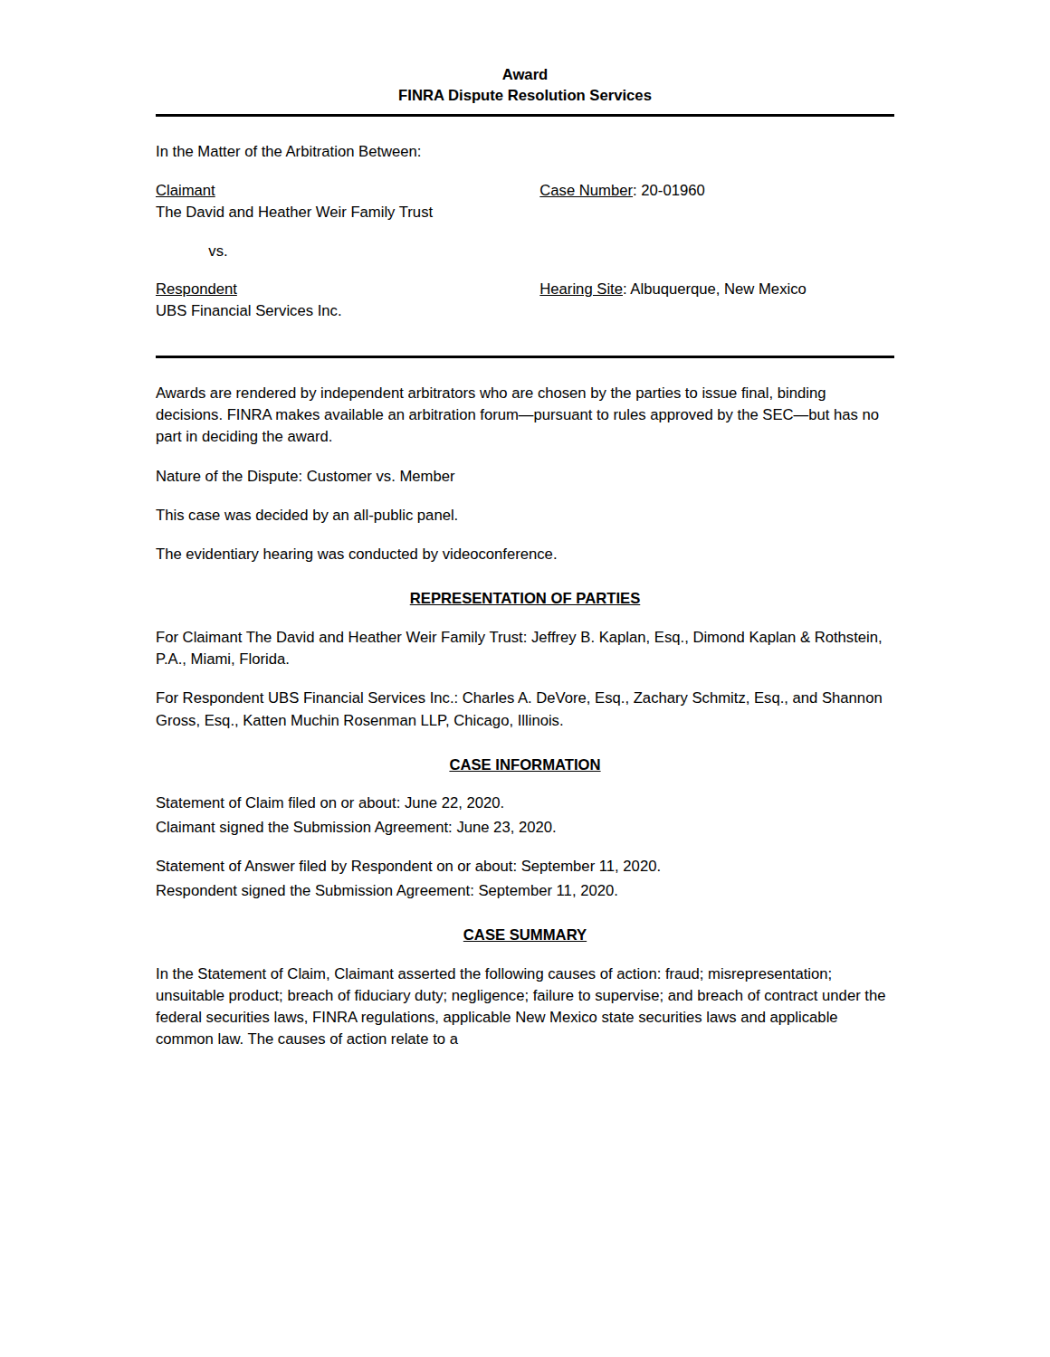Award
FINRA Dispute Resolution Services
In the Matter of the Arbitration Between:
| Claimant The David and Heather Weir Family Trust | Case Number : 20-01960 |
| vs. | |
| Respondent UBS Financial Services Inc. | Hearing Site : Albuquerque, New Mexico |
Awards are rendered by independent arbitrators who are chosen by the parties to issue final, binding decisions. FINRA makes available an arbitration forum—pursuant to rules approved by the SEC—but has no part in deciding the award.
Nature of the Dispute: Customer vs. Member
This case was decided by an all-public panel.
The evidentiary hearing was conducted by videoconference.
REPRESENTATION OF PARTIES
For Claimant The David and Heather Weir Family Trust: Jeffrey B. Kaplan, Esq., Dimond Kaplan & Rothstein, P.A., Miami, Florida.
For Respondent UBS Financial Services Inc.: Charles A. DeVore, Esq., Zachary Schmitz, Esq., and Shannon Gross, Esq., Katten Muchin Rosenman LLP, Chicago, Illinois.
CASE INFORMATION
Statement of Claim filed on or about: June 22, 2020.
Claimant signed the Submission Agreement: June 23, 2020.
Statement of Answer filed by Respondent on or about: September 11, 2020.
Respondent signed the Submission Agreement: September 11, 2020.
CASE SUMMARY
In the Statement of Claim, Claimant asserted the following causes of action: fraud; misrepresentation; unsuitable product; breach of fiduciary duty; negligence; failure to supervise; and breach of contract under the federal securities laws, FINRA regulations, applicable New Mexico state securities laws and applicable common law. The causes of action relate to a